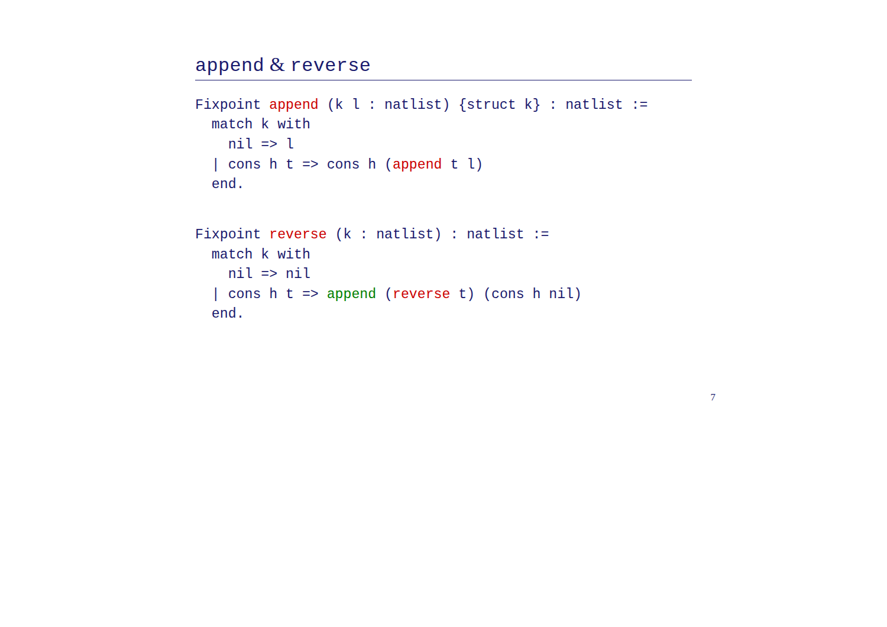append & reverse
Fixpoint append (k l : natlist) {struct k} : natlist :=
  match k with
    nil => l
  | cons h t => cons h (append t l)
  end.
Fixpoint reverse (k : natlist) : natlist :=
  match k with
    nil => nil
  | cons h t => append (reverse t) (cons h nil)
  end.
7